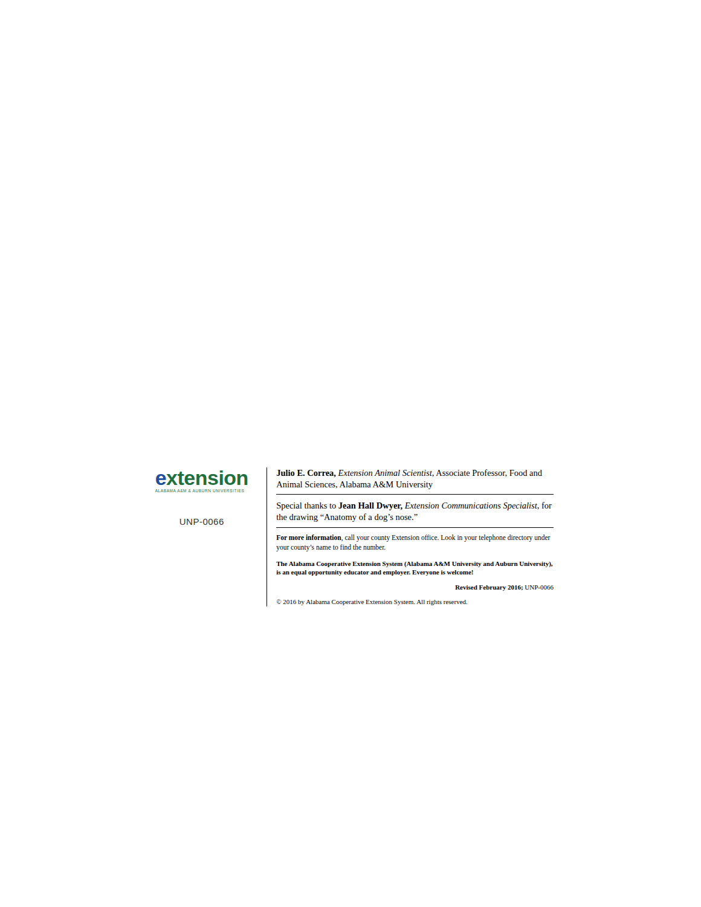extension
ALABAMA A&M & AUBURN UNIVERSITIES
UNP-0066
Julio E. Correa, Extension Animal Scientist, Associate Professor, Food and Animal Sciences, Alabama A&M University
Special thanks to Jean Hall Dwyer, Extension Communications Specialist, for the drawing “Anatomy of a dog’s nose.”
For more information, call your county Extension office. Look in your telephone directory under your county’s name to find the number.
The Alabama Cooperative Extension System (Alabama A&M University and Auburn University), is an equal opportunity educator and employer. Everyone is welcome!
Revised February 2016; UNP-0066
© 2016 by Alabama Cooperative Extension System. All rights reserved.